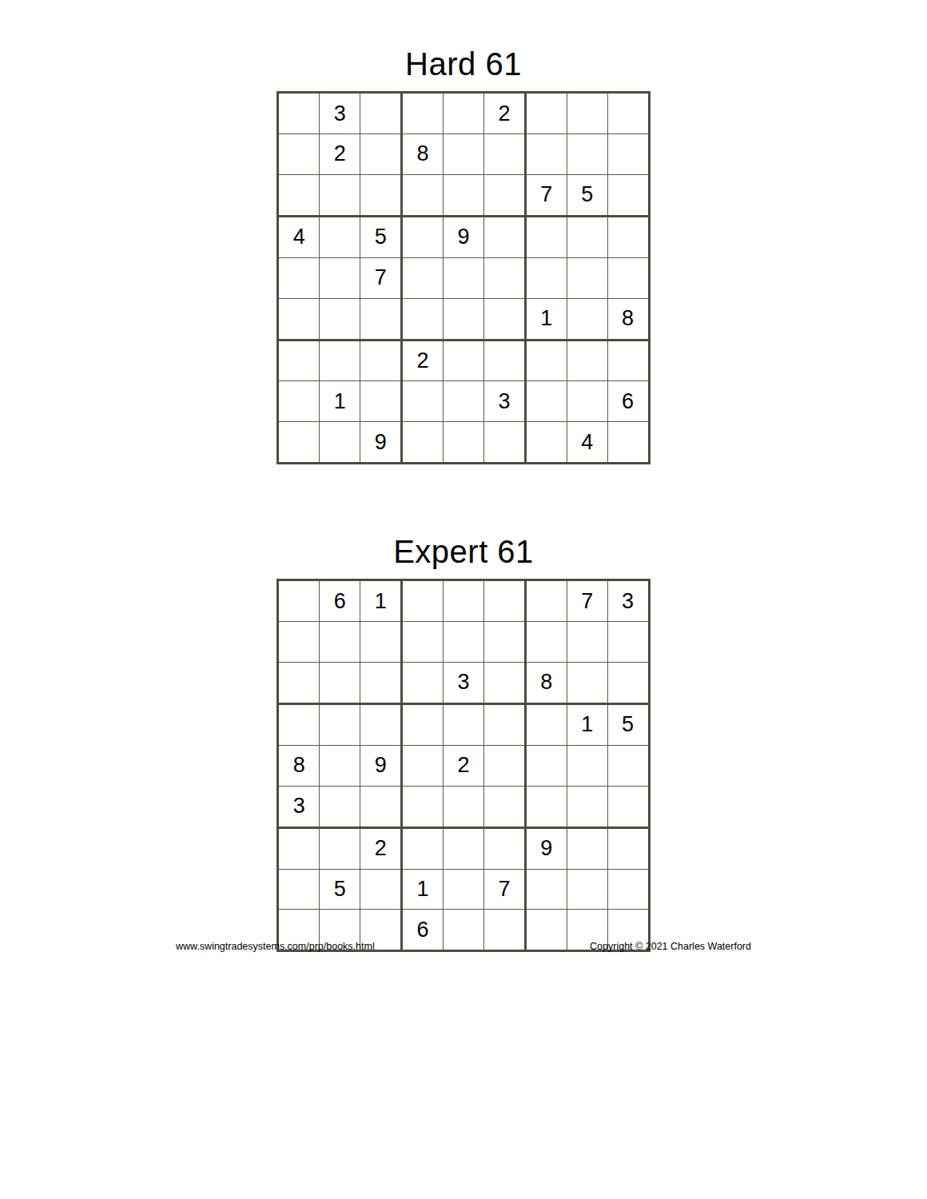Hard 61
| | 3 | | | | 2 | | | |
| | 2 | | 8 | | | | | |
| | | | | | | 7 | 5 | |
| 4 | | 5 | | 9 | | | | |
| | | 7 | | | | | | |
| | | | | | | 1 | | 8 |
| | | | 2 | | | | | |
| | 1 | | | | 3 | | | 6 |
| | | 9 | | | | | 4 | |
Expert 61
| | 6 | 1 | | | | | 7 | 3 |
| | | | | 3 | | 8 | | |
| | | | | | | | 1 | 5 |
| 8 | | 9 | | 2 | | | | |
| 3 | | | | | | | | |
| | | 2 | | | | 9 | | |
| | 5 | | 1 | | 7 | | | |
| | | | 6 | | | | | |
www.swingtradesystems.com/prp/books.html
Copyright © 2021 Charles Waterford